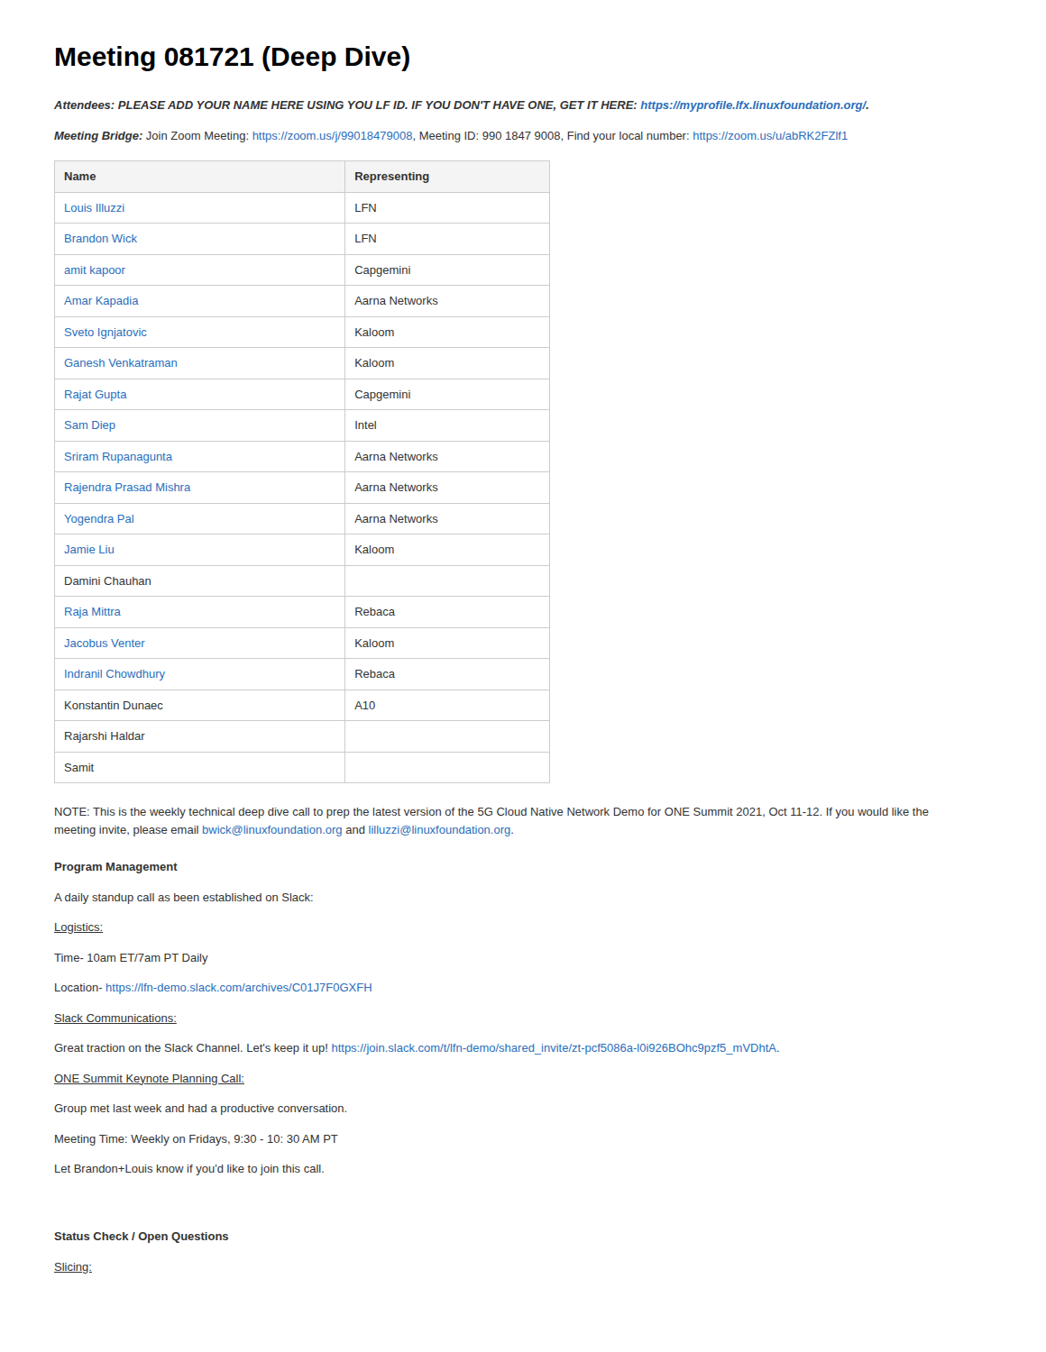Meeting 081721 (Deep Dive)
Attendees: PLEASE ADD YOUR NAME HERE USING YOU LF ID. IF YOU DON'T HAVE ONE, GET IT HERE: https://myprofile.lfx.linuxfoundation.org/.
Meeting Bridge: Join Zoom Meeting: https://zoom.us/j/99018479008, Meeting ID: 990 1847 9008, Find your local number: https://zoom.us/u/abRK2FZlf1
| Name | Representing |
| --- | --- |
| Louis Illuzzi | LFN |
| Brandon Wick | LFN |
| amit kapoor | Capgemini |
| Amar Kapadia | Aarna Networks |
| Sveto Ignjatovic | Kaloom |
| Ganesh Venkatraman | Kaloom |
| Rajat Gupta | Capgemini |
| Sam Diep | Intel |
| Sriram Rupanagunta | Aarna Networks |
| Rajendra Prasad Mishra | Aarna Networks |
| Yogendra Pal | Aarna Networks |
| Jamie Liu | Kaloom |
| Damini Chauhan | |
| Raja Mittra | Rebaca |
| Jacobus Venter | Kaloom |
| Indranil Chowdhury | Rebaca |
| Konstantin Dunaec | A10 |
| Rajarshi Haldar | |
| Samit | |
NOTE: This is the weekly technical deep dive call to prep the latest version of the 5G Cloud Native Network Demo for ONE Summit 2021, Oct 11-12. If you would like the meeting invite, please email bwick@linuxfoundation.org and lilluzzi@linuxfoundation.org.
Program Management
A daily standup call as been established on Slack:
Logistics:
Time- 10am ET/7am PT Daily
Location- https://lfn-demo.slack.com/archives/C01J7F0GXFH
Slack Communications:
Great traction on the Slack Channel. Let's keep it up! https://join.slack.com/t/lfn-demo/shared_invite/zt-pcf5086a-l0i926BOhc9pzf5_mVDhtA.
ONE Summit Keynote Planning Call:
Group met last week and had a productive conversation.
Meeting Time: Weekly on Fridays, 9:30 - 10: 30 AM PT
Let Brandon+Louis know if you'd like to join this call.
Status Check / Open Questions
Slicing: